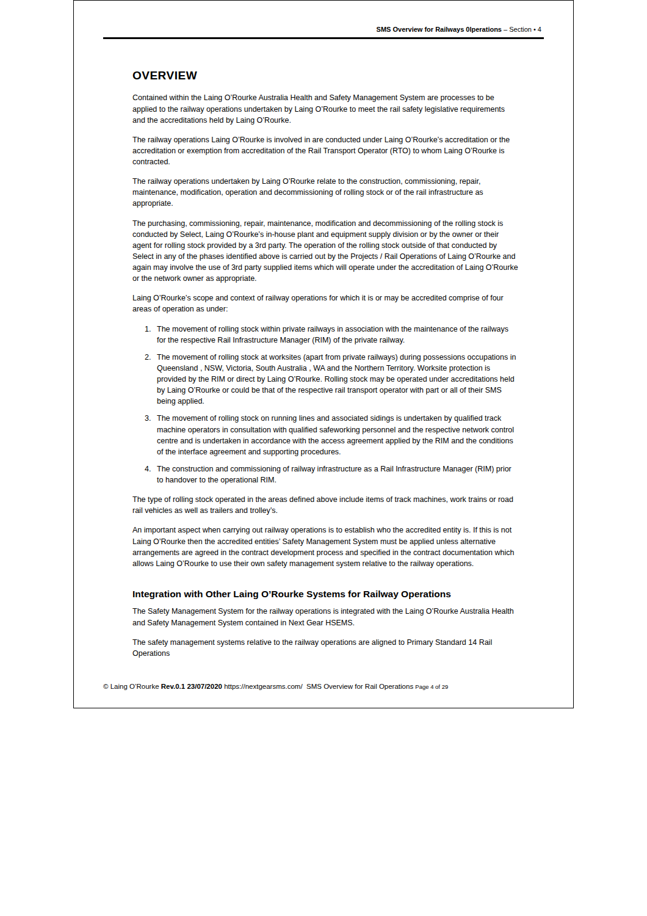SMS Overview for Railways 0lperations – Section • 4
OVERVIEW
Contained within the Laing O’Rourke Australia Health and Safety Management System are processes to be applied to the railway operations undertaken by Laing O’Rourke to meet the rail safety legislative requirements and the accreditations held by Laing O’Rourke.
The railway operations Laing O’Rourke is involved in are conducted under Laing O’Rourke’s accreditation or the accreditation or exemption from accreditation of the Rail Transport Operator (RTO) to whom Laing O’Rourke is contracted.
The railway operations undertaken by Laing O’Rourke relate to the construction, commissioning, repair, maintenance, modification, operation and decommissioning of rolling stock or of the rail infrastructure as appropriate.
The purchasing, commissioning, repair, maintenance, modification and decommissioning of the rolling stock is conducted by Select, Laing O’Rourke’s in-house plant and equipment supply division or by the owner or their agent for rolling stock provided by a 3rd party. The operation of the rolling stock outside of that conducted by Select in any of the phases identified above is carried out by the Projects / Rail Operations of Laing O’Rourke and again may involve the use of 3rd party supplied items which will operate under the accreditation of Laing O’Rourke or the network owner as appropriate.
Laing O’Rourke’s scope and context of railway operations for which it is or may be accredited comprise of four areas of operation as under:
The movement of rolling stock within private railways in association with the maintenance of the railways for the respective Rail Infrastructure Manager (RIM) of the private railway.
The movement of rolling stock at worksites (apart from private railways) during possessions occupations in Queensland , NSW, Victoria, South Australia , WA and the Northern Territory. Worksite protection is provided by the RIM or direct by Laing O’Rourke. Rolling stock may be operated under accreditations held by Laing O’Rourke or could be that of the respective rail transport operator with part or all of their SMS being applied.
The movement of rolling stock on running lines and associated sidings is undertaken by qualified track machine operators in consultation with qualified safeworking personnel and the respective network control centre and is undertaken in accordance with the access agreement applied by the RIM and the conditions of the interface agreement and supporting procedures.
The construction and commissioning of railway infrastructure as a Rail Infrastructure Manager (RIM) prior to handover to the operational RIM.
The type of rolling stock operated in the areas defined above include items of track machines, work trains or road rail vehicles as well as trailers and trolley’s.
An important aspect when carrying out railway operations is to establish who the accredited entity is. If this is not Laing O’Rourke then the accredited entities’ Safety Management System must be applied unless alternative arrangements are agreed in the contract development process and specified in the contract documentation which allows Laing O’Rourke to use their own safety management system relative to the railway operations.
Integration with Other Laing O’Rourke Systems for Railway Operations
The Safety Management System for the railway operations is integrated with the Laing O’Rourke Australia Health and Safety Management System contained in Next Gear HSEMS.
The safety management systems relative to the railway operations are aligned to Primary Standard 14 Rail Operations
© Laing O’Rourke Rev.0.1 23/07/2020 https://nextgearsms.com/ SMS Overview for Rail Operations Page 4 of 29